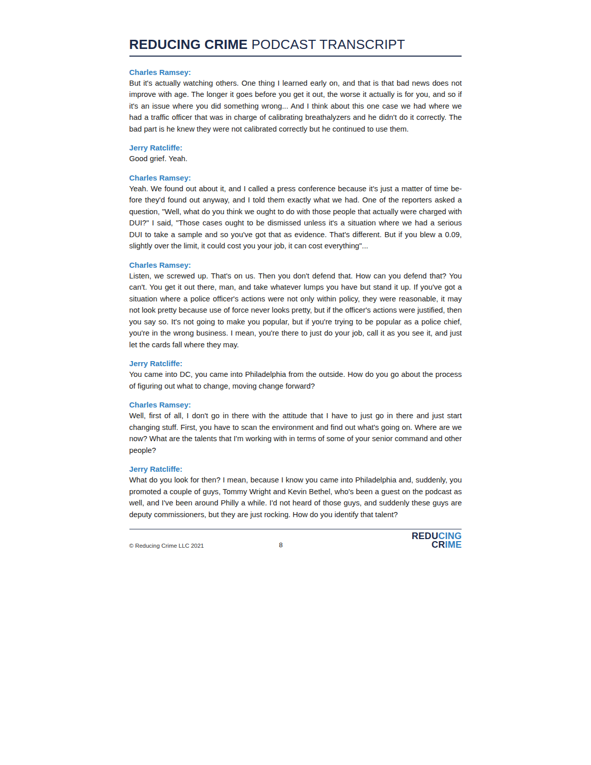REDUCING CRIME PODCAST TRANSCRIPT
Charles Ramsey:
But it's actually watching others. One thing I learned early on, and that is that bad news does not improve with age. The longer it goes before you get it out, the worse it actually is for you, and so if it's an issue where you did something wrong... And I think about this one case we had where we had a traffic officer that was in charge of calibrating breathalyzers and he didn't do it correctly. The bad part is he knew they were not calibrated correctly but he continued to use them.
Jerry Ratcliffe:
Good grief. Yeah.
Charles Ramsey:
Yeah. We found out about it, and I called a press conference because it's just a matter of time before they'd found out anyway, and I told them exactly what we had. One of the reporters asked a question, "Well, what do you think we ought to do with those people that actually were charged with DUI?" I said, "Those cases ought to be dismissed unless it's a situation where we had a serious DUI to take a sample and so you've got that as evidence. That's different. But if you blew a 0.09, slightly over the limit, it could cost you your job, it can cost everything"...
Charles Ramsey:
Listen, we screwed up. That's on us. Then you don't defend that. How can you defend that? You can't. You get it out there, man, and take whatever lumps you have but stand it up. If you've got a situation where a police officer's actions were not only within policy, they were reasonable, it may not look pretty because use of force never looks pretty, but if the officer's actions were justified, then you say so. It's not going to make you popular, but if you're trying to be popular as a police chief, you're in the wrong business. I mean, you're there to just do your job, call it as you see it, and just let the cards fall where they may.
Jerry Ratcliffe:
You came into DC, you came into Philadelphia from the outside. How do you go about the process of figuring out what to change, moving change forward?
Charles Ramsey:
Well, first of all, I don't go in there with the attitude that I have to just go in there and just start changing stuff. First, you have to scan the environment and find out what's going on. Where are we now? What are the talents that I'm working with in terms of some of your senior command and other people?
Jerry Ratcliffe:
What do you look for then? I mean, because I know you came into Philadelphia and, suddenly, you promoted a couple of guys, Tommy Wright and Kevin Bethel, who's been a guest on the podcast as well, and I've been around Philly a while. I'd not heard of those guys, and suddenly these guys are deputy commissioners, but they are just rocking. How do you identify that talent?
© Reducing Crime LLC 2021
8
REDUCING
CRIME